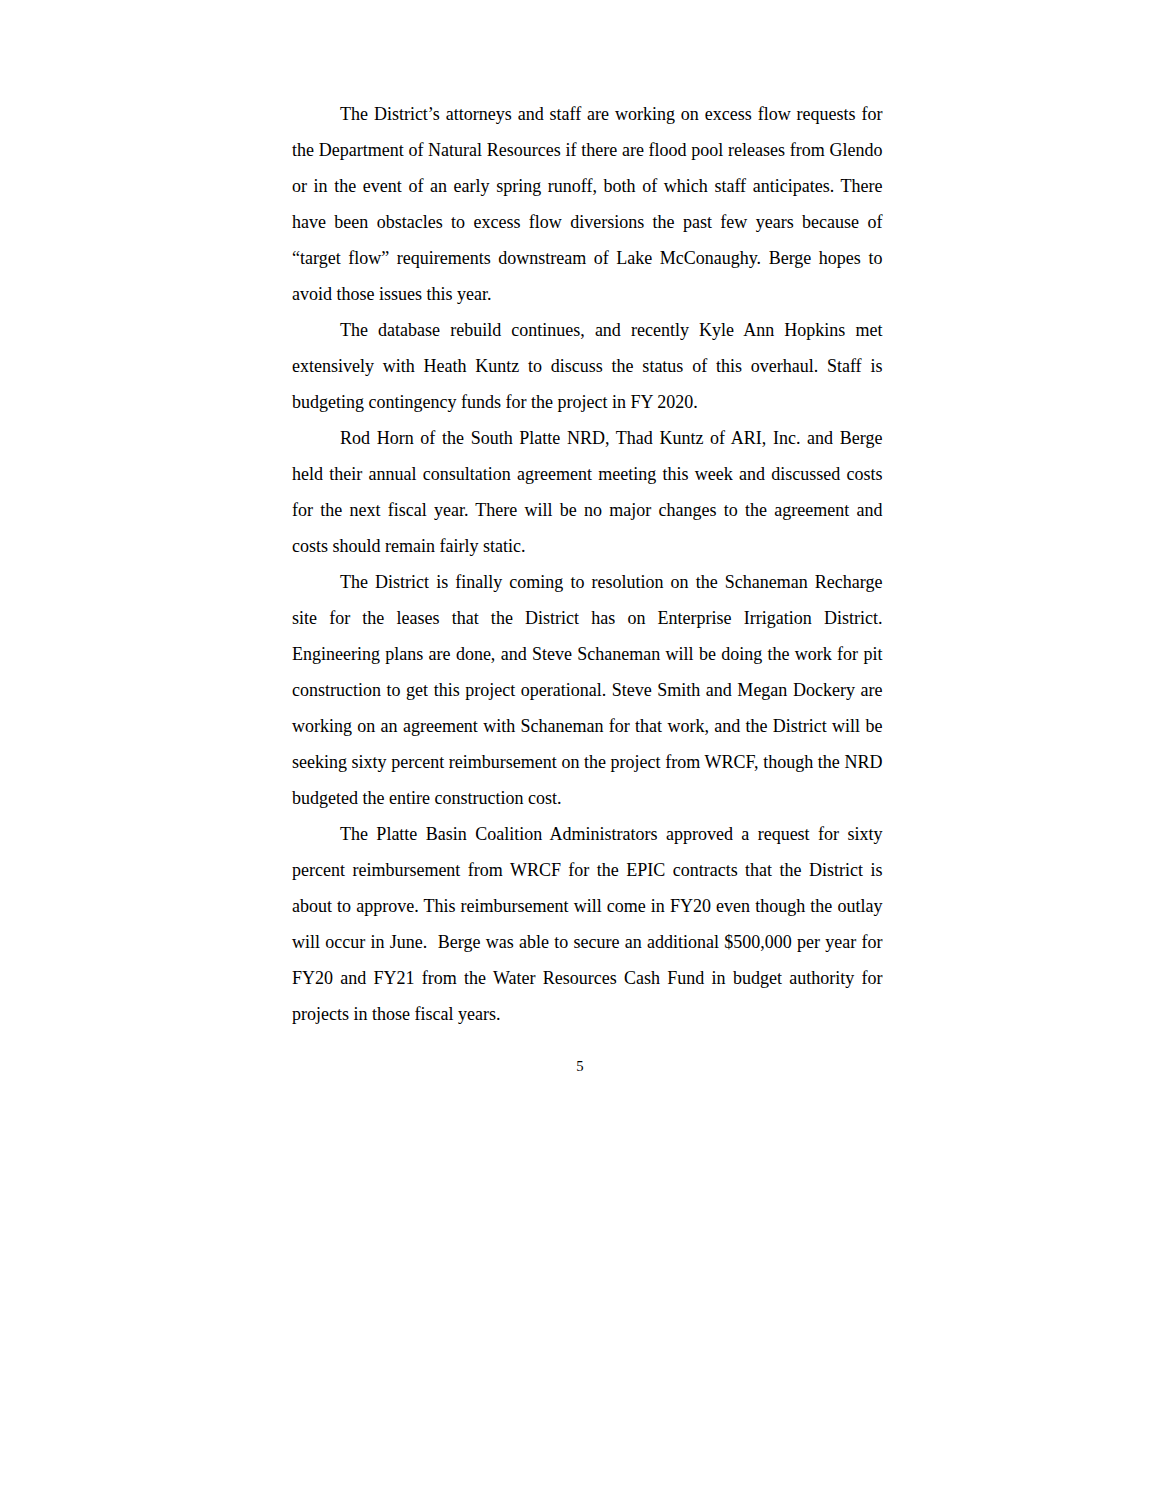The District’s attorneys and staff are working on excess flow requests for the Department of Natural Resources if there are flood pool releases from Glendo or in the event of an early spring runoff, both of which staff anticipates. There have been obstacles to excess flow diversions the past few years because of “target flow” requirements downstream of Lake McConaughy. Berge hopes to avoid those issues this year.
The database rebuild continues, and recently Kyle Ann Hopkins met extensively with Heath Kuntz to discuss the status of this overhaul. Staff is budgeting contingency funds for the project in FY 2020.
Rod Horn of the South Platte NRD, Thad Kuntz of ARI, Inc. and Berge held their annual consultation agreement meeting this week and discussed costs for the next fiscal year. There will be no major changes to the agreement and costs should remain fairly static.
The District is finally coming to resolution on the Schaneman Recharge site for the leases that the District has on Enterprise Irrigation District. Engineering plans are done, and Steve Schaneman will be doing the work for pit construction to get this project operational. Steve Smith and Megan Dockery are working on an agreement with Schaneman for that work, and the District will be seeking sixty percent reimbursement on the project from WRCF, though the NRD budgeted the entire construction cost.
The Platte Basin Coalition Administrators approved a request for sixty percent reimbursement from WRCF for the EPIC contracts that the District is about to approve. This reimbursement will come in FY20 even though the outlay will occur in June. Berge was able to secure an additional $500,000 per year for FY20 and FY21 from the Water Resources Cash Fund in budget authority for projects in those fiscal years.
5